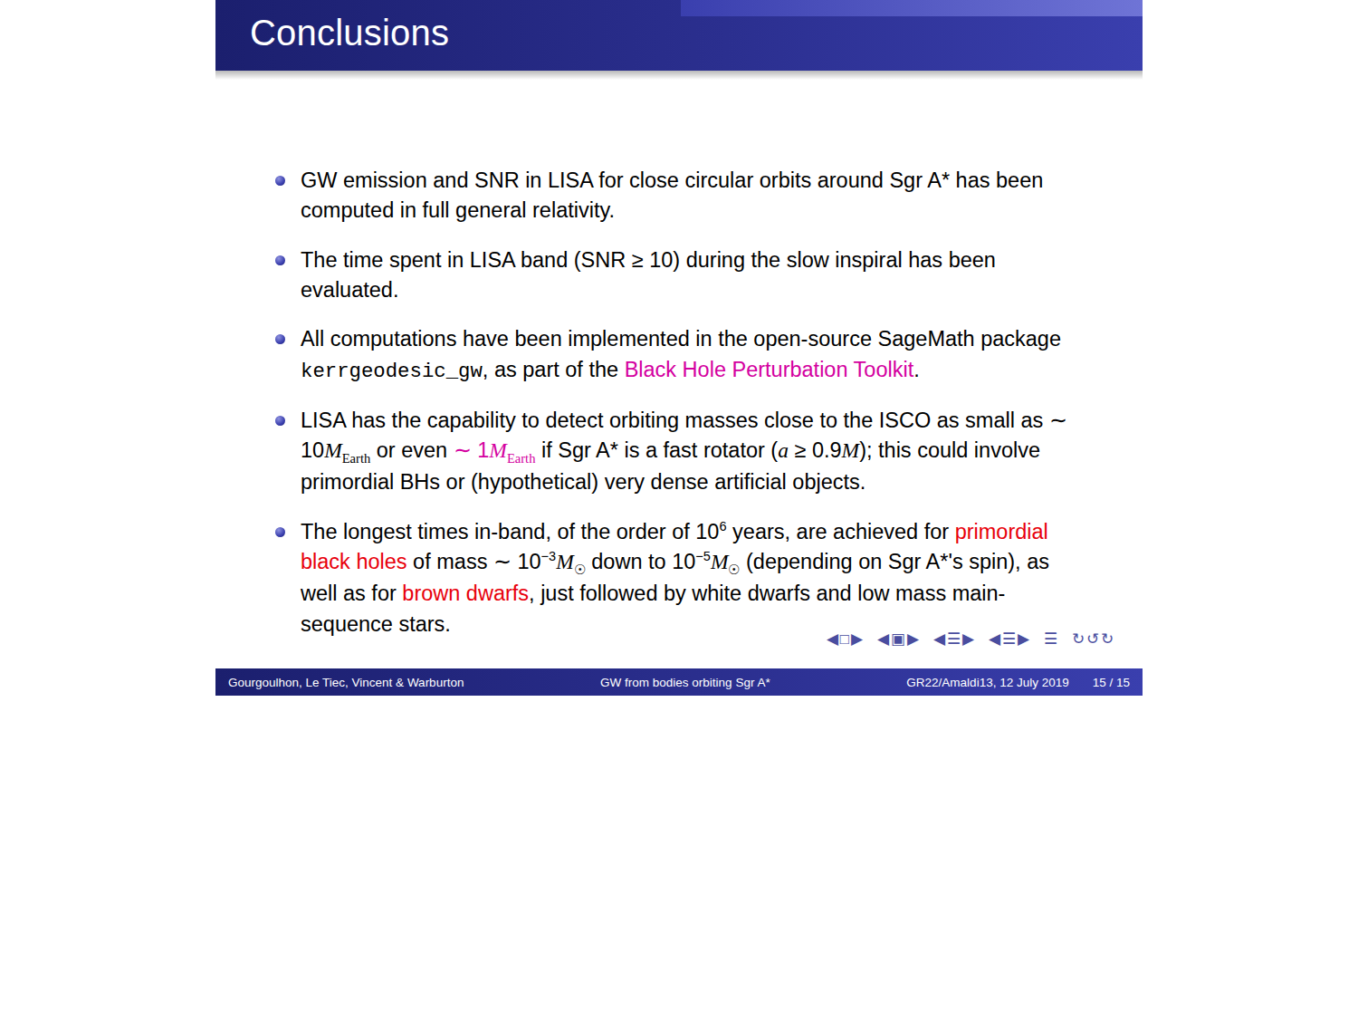Conclusions
GW emission and SNR in LISA for close circular orbits around Sgr A* has been computed in full general relativity.
The time spent in LISA band (SNR ≥ 10) during the slow inspiral has been evaluated.
All computations have been implemented in the open-source SageMath package kerrgeodesic_gw, as part of the Black Hole Perturbation Toolkit.
LISA has the capability to detect orbiting masses close to the ISCO as small as ∼ 10MEarth or even ∼ 1MEarth if Sgr A* is a fast rotator (a ≥ 0.9M); this could involve primordial BHs or (hypothetical) very dense artificial objects.
The longest times in-band, of the order of 106 years, are achieved for primordial black holes of mass ∼ 10−3M☉ down to 10−5M☉ (depending on Sgr A*'s spin), as well as for brown dwarfs, just followed by white dwarfs and low mass main-sequence stars.
◀□▶◀▣▶◀☰▶◀☰▶☰↻↺↻
Gourgoulhon, Le Tiec, Vincent & Warburton
GW from bodies orbiting Sgr A*
GR22/Amaldi13, 12 July 2019 15 / 15